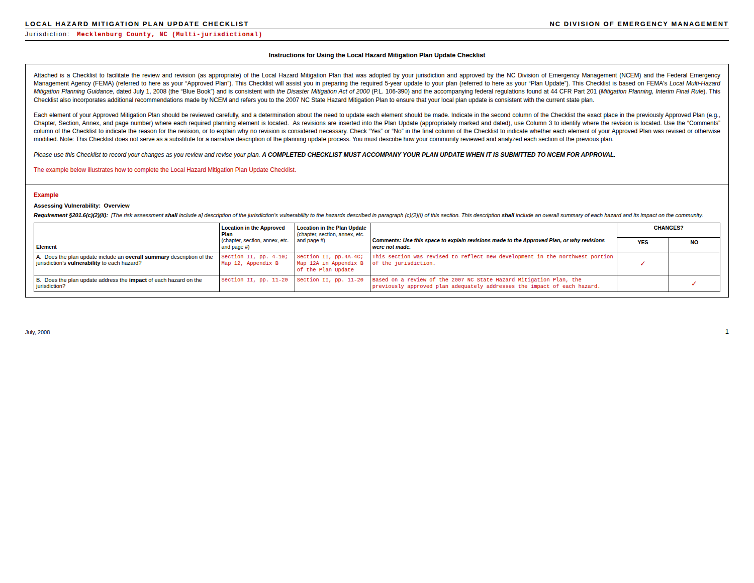LOCAL HAZARD MITIGATION PLAN UPDATE CHECKLIST
NC DIVISION OF EMERGENCY MANAGEMENT
Jurisdiction: Mecklenburg County, NC (Multi-jurisdictional)
Instructions for Using the Local Hazard Mitigation Plan Update Checklist
Attached is a Checklist to facilitate the review and revision (as appropriate) of the Local Hazard Mitigation Plan that was adopted by your jurisdiction and approved by the NC Division of Emergency Management (NCEM) and the Federal Emergency Management Agency (FEMA) (referred to here as your “Approved Plan”). This Checklist will assist you in preparing the required 5-year update to your plan (referred to here as your “Plan Update”). This Checklist is based on FEMA's Local Multi-Hazard Mitigation Planning Guidance, dated July 1, 2008 (the “Blue Book”) and is consistent with the Disaster Mitigation Act of 2000 (P.L. 106-390) and the accompanying federal regulations found at 44 CFR Part 201 (Mitigation Planning, Interim Final Rule). This Checklist also incorporates additional recommendations made by NCEM and refers you to the 2007 NC State Hazard Mitigation Plan to ensure that your local plan update is consistent with the current state plan.
Each element of your Approved Mitigation Plan should be reviewed carefully, and a determination about the need to update each element should be made. Indicate in the second column of the Checklist the exact place in the previously Approved Plan (e.g., Chapter, Section, Annex, and page number) where each required planning element is located. As revisions are inserted into the Plan Update (appropriately marked and dated), use Column 3 to identify where the revision is located. Use the “Comments” column of the Checklist to indicate the reason for the revision, or to explain why no revision is considered necessary. Check “Yes” or “No” in the final column of the Checklist to indicate whether each element of your Approved Plan was revised or otherwise modified. Note: This Checklist does not serve as a substitute for a narrative description of the planning update process. You must describe how your community reviewed and analyzed each section of the previous plan.
Please use this Checklist to record your changes as you review and revise your plan. A COMPLETED CHECKLIST MUST ACCOMPANY YOUR PLAN UPDATE WHEN IT IS SUBMITTED TO NCEM FOR APPROVAL.
The example below illustrates how to complete the Local Hazard Mitigation Plan Update Checklist.
Example
Assessing Vulnerability: Overview
Requirement §201.6(c)(2)(ii): [The risk assessment shall include a] description of the jurisdiction’s vulnerability to the hazards described in paragraph (c)(2)(i) of this section. This description shall include an overall summary of each hazard and its impact on the community.
| Element | Location in the Approved Plan (chapter, section, annex, etc. and page #) | Location in the Plan Update (chapter, section, annex, etc. and page #) | Comments: Use this space to explain revisions made to the Approved Plan, or why revisions were not made. | CHANGES? |
| --- | --- | --- | --- | --- |
| YES | NO |
| A. Does the plan update include an overall summary description of the jurisdiction’s vulnerability to each hazard? | Section II, pp. 4-10; Map 12, Appendix B | Section II, pp.4A-4C; Map 12A in Appendix B of the Plan Update | This section was revised to reflect new development in the northwest portion of the jurisdiction. | ✓ | |
| B. Does the plan update address the impact of each hazard on the jurisdiction? | Section II, pp. 11-20 | Section II, pp. 11-20 | Based on a review of the 2007 NC State Hazard Mitigation Plan, the previously approved plan adequately addresses the impact of each hazard. | | ✓ |
July, 2008
1